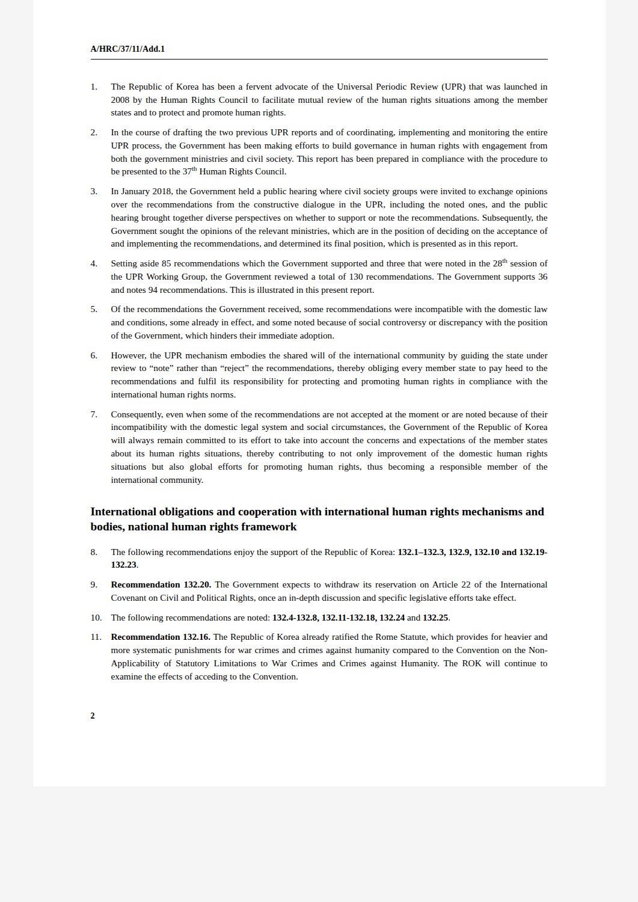A/HRC/37/11/Add.1
1.
The Republic of Korea has been a fervent advocate of the Universal Periodic Review (UPR) that was launched in 2008 by the Human Rights Council to facilitate mutual review of the human rights situations among the member states and to protect and promote human rights.
2.
In the course of drafting the two previous UPR reports and of coordinating, implementing and monitoring the entire UPR process, the Government has been making efforts to build governance in human rights with engagement from both the government ministries and civil society. This report has been prepared in compliance with the procedure to be presented to the 37th Human Rights Council.
3.
In January 2018, the Government held a public hearing where civil society groups were invited to exchange opinions over the recommendations from the constructive dialogue in the UPR, including the noted ones, and the public hearing brought together diverse perspectives on whether to support or note the recommendations. Subsequently, the Government sought the opinions of the relevant ministries, which are in the position of deciding on the acceptance of and implementing the recommendations, and determined its final position, which is presented as in this report.
4.
Setting aside 85 recommendations which the Government supported and three that were noted in the 28th session of the UPR Working Group, the Government reviewed a total of 130 recommendations. The Government supports 36 and notes 94 recommendations. This is illustrated in this present report.
5.
Of the recommendations the Government received, some recommendations were incompatible with the domestic law and conditions, some already in effect, and some noted because of social controversy or discrepancy with the position of the Government, which hinders their immediate adoption.
6.
However, the UPR mechanism embodies the shared will of the international community by guiding the state under review to “note” rather than “reject” the recommendations, thereby obliging every member state to pay heed to the recommendations and fulfil its responsibility for protecting and promoting human rights in compliance with the international human rights norms.
7.
Consequently, even when some of the recommendations are not accepted at the moment or are noted because of their incompatibility with the domestic legal system and social circumstances, the Government of the Republic of Korea will always remain committed to its effort to take into account the concerns and expectations of the member states about its human rights situations, thereby contributing to not only improvement of the domestic human rights situations but also global efforts for promoting human rights, thus becoming a responsible member of the international community.
International obligations and cooperation with international human rights mechanisms and bodies, national human rights framework
8.
The following recommendations enjoy the support of the Republic of Korea: 132.1–132.3, 132.9, 132.10 and 132.19-132.23.
9.
Recommendation 132.20. The Government expects to withdraw its reservation on Article 22 of the International Covenant on Civil and Political Rights, once an in-depth discussion and specific legislative efforts take effect.
10.
The following recommendations are noted: 132.4-132.8, 132.11-132.18, 132.24 and 132.25.
11.
Recommendation 132.16. The Republic of Korea already ratified the Rome Statute, which provides for heavier and more systematic punishments for war crimes and crimes against humanity compared to the Convention on the Non-Applicability of Statutory Limitations to War Crimes and Crimes against Humanity. The ROK will continue to examine the effects of acceding to the Convention.
2